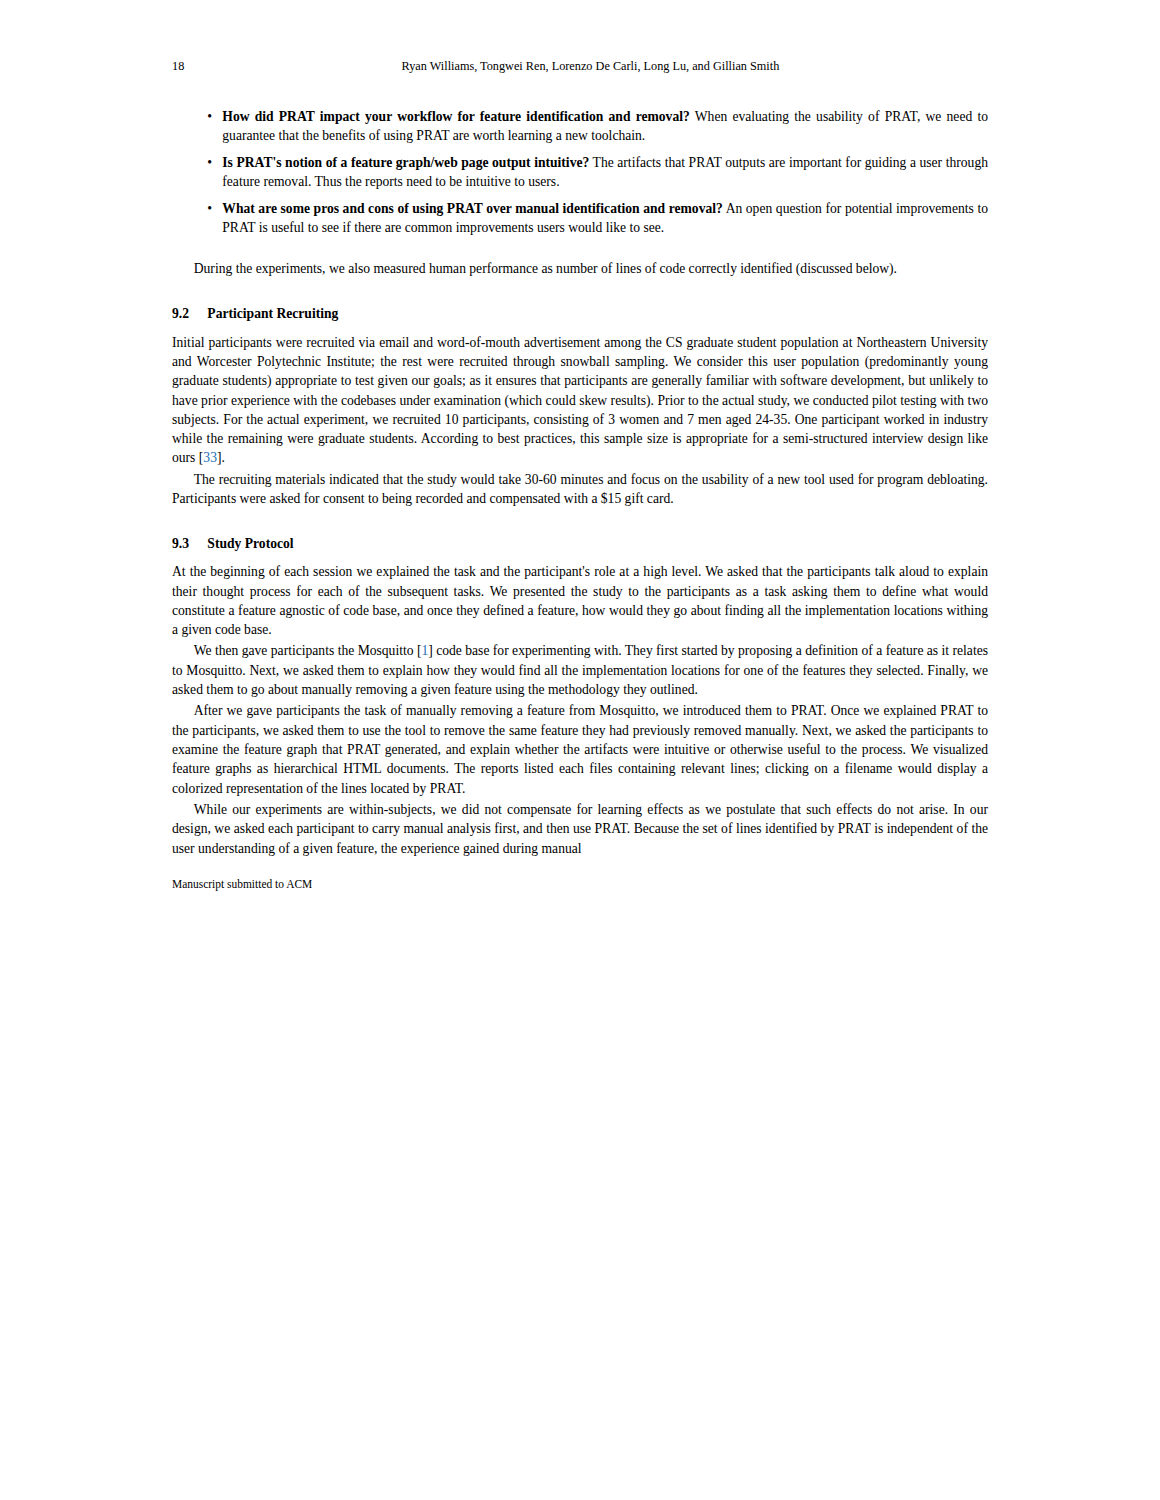18 Ryan Williams, Tongwei Ren, Lorenzo De Carli, Long Lu, and Gillian Smith
How did PRAT impact your workflow for feature identification and removal? When evaluating the usability of PRAT, we need to guarantee that the benefits of using PRAT are worth learning a new toolchain.
Is PRAT's notion of a feature graph/web page output intuitive? The artifacts that PRAT outputs are important for guiding a user through feature removal. Thus the reports need to be intuitive to users.
What are some pros and cons of using PRAT over manual identification and removal? An open question for potential improvements to PRAT is useful to see if there are common improvements users would like to see.
During the experiments, we also measured human performance as number of lines of code correctly identified (discussed below).
9.2 Participant Recruiting
Initial participants were recruited via email and word-of-mouth advertisement among the CS graduate student population at Northeastern University and Worcester Polytechnic Institute; the rest were recruited through snowball sampling. We consider this user population (predominantly young graduate students) appropriate to test given our goals; as it ensures that participants are generally familiar with software development, but unlikely to have prior experience with the codebases under examination (which could skew results). Prior to the actual study, we conducted pilot testing with two subjects. For the actual experiment, we recruited 10 participants, consisting of 3 women and 7 men aged 24-35. One participant worked in industry while the remaining were graduate students. According to best practices, this sample size is appropriate for a semi-structured interview design like ours [33].
The recruiting materials indicated that the study would take 30-60 minutes and focus on the usability of a new tool used for program debloating. Participants were asked for consent to being recorded and compensated with a $15 gift card.
9.3 Study Protocol
At the beginning of each session we explained the task and the participant's role at a high level. We asked that the participants talk aloud to explain their thought process for each of the subsequent tasks. We presented the study to the participants as a task asking them to define what would constitute a feature agnostic of code base, and once they defined a feature, how would they go about finding all the implementation locations withing a given code base.
We then gave participants the Mosquitto [1] code base for experimenting with. They first started by proposing a definition of a feature as it relates to Mosquitto. Next, we asked them to explain how they would find all the implementation locations for one of the features they selected. Finally, we asked them to go about manually removing a given feature using the methodology they outlined.
After we gave participants the task of manually removing a feature from Mosquitto, we introduced them to PRAT. Once we explained PRAT to the participants, we asked them to use the tool to remove the same feature they had previously removed manually. Next, we asked the participants to examine the feature graph that PRAT generated, and explain whether the artifacts were intuitive or otherwise useful to the process. We visualized feature graphs as hierarchical HTML documents. The reports listed each files containing relevant lines; clicking on a filename would display a colorized representation of the lines located by PRAT.
While our experiments are within-subjects, we did not compensate for learning effects as we postulate that such effects do not arise. In our design, we asked each participant to carry manual analysis first, and then use PRAT. Because the set of lines identified by PRAT is independent of the user understanding of a given feature, the experience gained during manual
Manuscript submitted to ACM